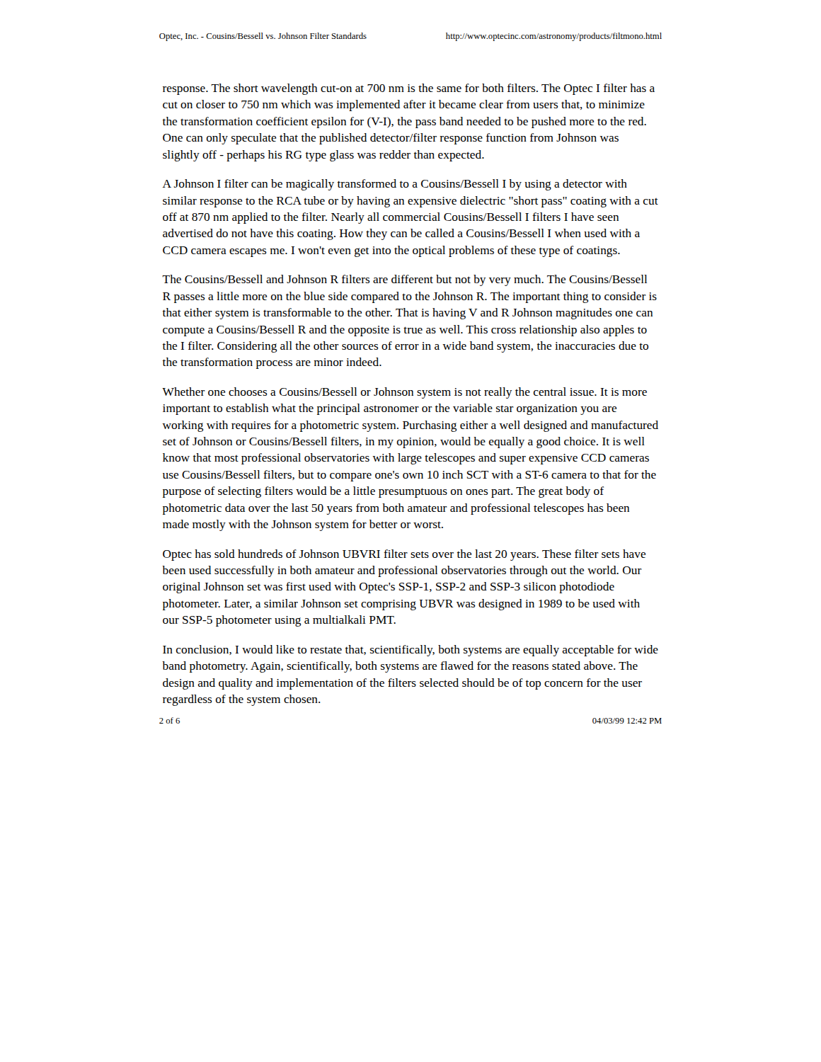Optec, Inc. - Cousins/Bessell vs. Johnson Filter Standards http://www.optecinc.com/astronomy/products/filtmono.html
response. The short wavelength cut-on at 700 nm is the same for both filters. The Optec I filter has a cut on closer to 750 nm which was implemented after it became clear from users that, to minimize the transformation coefficient epsilon for (V-I), the pass band needed to be pushed more to the red. One can only speculate that the published detector/filter response function from Johnson was slightly off - perhaps his RG type glass was redder than expected.
A Johnson I filter can be magically transformed to a Cousins/Bessell I by using a detector with similar response to the RCA tube or by having an expensive dielectric "short pass" coating with a cut off at 870 nm applied to the filter. Nearly all commercial Cousins/Bessell I filters I have seen advertised do not have this coating. How they can be called a Cousins/Bessell I when used with a CCD camera escapes me. I won't even get into the optical problems of these type of coatings.
The Cousins/Bessell and Johnson R filters are different but not by very much. The Cousins/Bessell R passes a little more on the blue side compared to the Johnson R. The important thing to consider is that either system is transformable to the other. That is having V and R Johnson magnitudes one can compute a Cousins/Bessell R and the opposite is true as well. This cross relationship also apples to the I filter. Considering all the other sources of error in a wide band system, the inaccuracies due to the transformation process are minor indeed.
Whether one chooses a Cousins/Bessell or Johnson system is not really the central issue. It is more important to establish what the principal astronomer or the variable star organization you are working with requires for a photometric system. Purchasing either a well designed and manufactured set of Johnson or Cousins/Bessell filters, in my opinion, would be equally a good choice. It is well know that most professional observatories with large telescopes and super expensive CCD cameras use Cousins/Bessell filters, but to compare one's own 10 inch SCT with a ST-6 camera to that for the purpose of selecting filters would be a little presumptuous on ones part. The great body of photometric data over the last 50 years from both amateur and professional telescopes has been made mostly with the Johnson system for better or worst.
Optec has sold hundreds of Johnson UBVRI filter sets over the last 20 years. These filter sets have been used successfully in both amateur and professional observatories through out the world. Our original Johnson set was first used with Optec's SSP-1, SSP-2 and SSP-3 silicon photodiode photometer. Later, a similar Johnson set comprising UBVR was designed in 1989 to be used with our SSP-5 photometer using a multialkali PMT.
In conclusion, I would like to restate that, scientifically, both systems are equally acceptable for wide band photometry. Again, scientifically, both systems are flawed for the reasons stated above. The design and quality and implementation of the filters selected should be of top concern for the user regardless of the system chosen.
2 of 6 04/03/99 12:42 PM